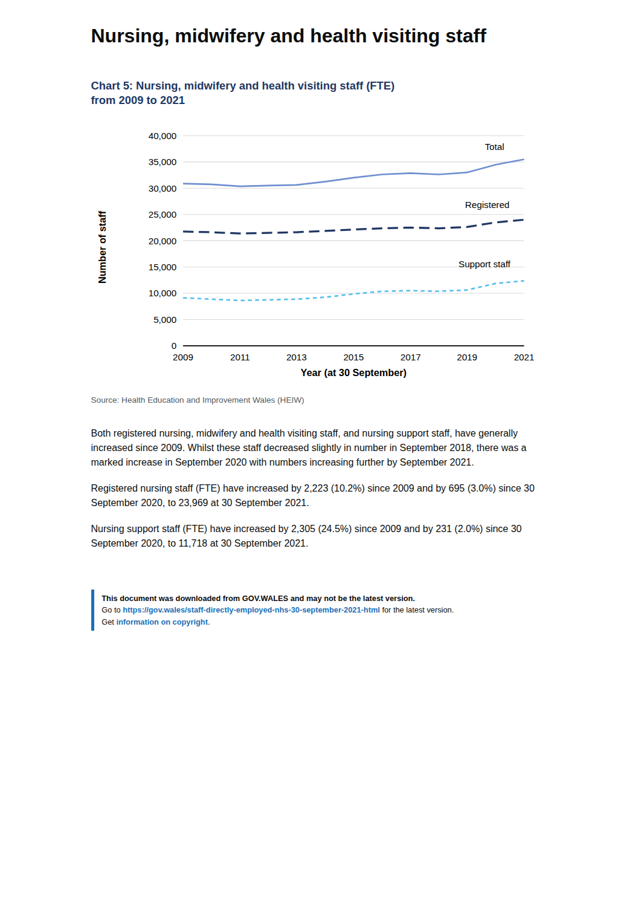Nursing, midwifery and health visiting staff
Chart 5: Nursing, midwifery and health visiting staff (FTE)
from 2009 to 2021
Chart 5: Nursing, midwifery and health visiting staff (FTE) from 2009 to 2021 Line chart showing total, registered and support nursing, midwifery and health visiting staff (full time equivalent) in Wales from 2009 to 2021. Total staff rise from about 31,000 in 2009 to about 35,700 in 2021. Registered staff rise from about 21,700 to about 24,000. Support staff rise from about 9,400 to about 11,700. Number of staff 40,000 35,000 30,000 25,000 20,000 15,000 10,000 5,000 0 2009 2011 2013 2015 2017 2019 2021 Year (at 30 September) Total Registered Support staff
Source: Health Education and Improvement Wales (HEIW)
Both registered nursing, midwifery and health visiting staff, and nursing support staff, have generally increased since 2009. Whilst these staff decreased slightly in number in September 2018, there was a marked increase in September 2020 with numbers increasing further by September 2021.
Registered nursing staff (FTE) have increased by 2,223 (10.2%) since 2009 and by 695 (3.0%) since 30 September 2020, to 23,969 at 30 September 2021.
Nursing support staff (FTE) have increased by 2,305 (24.5%) since 2009 and by 231 (2.0%) since 30 September 2020, to 11,718 at 30 September 2021.
This document was downloaded from GOV.WALES and may not be the latest version. Go to https://gov.wales/staff-directly-employed-nhs-30-september-2021-html for the latest version.
Get information on copyright.